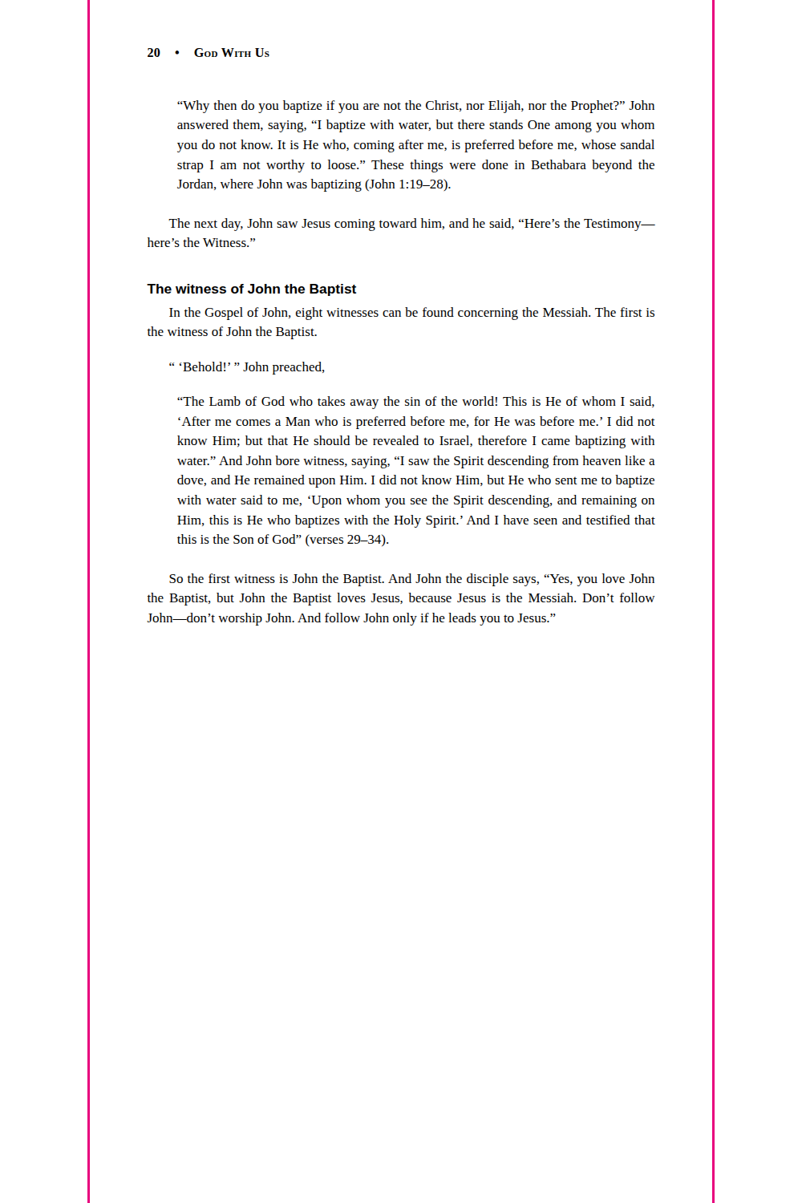20•God With Us
“Why then do you baptize if you are not the Christ, nor Elijah, nor the Prophet?” John answered them, saying, “I baptize with water, but there stands One among you whom you do not know. It is He who, coming after me, is preferred before me, whose sandal strap I am not worthy to loose.” These things were done in Bethabara beyond the Jordan, where John was baptizing (John 1:19–28).
The next day, John saw Jesus coming toward him, and he said, “Here’s the Testimony—here’s the Witness.”
The witness of John the Baptist
In the Gospel of John, eight witnesses can be found concerning the Messiah. The first is the witness of John the Baptist.
“ ‘Behold!’ ” John preached,
“The Lamb of God who takes away the sin of the world! This is He of whom I said, ‘After me comes a Man who is preferred before me, for He was before me.’ I did not know Him; but that He should be revealed to Israel, therefore I came baptizing with water.” And John bore witness, saying, “I saw the Spirit descending from heaven like a dove, and He remained upon Him. I did not know Him, but He who sent me to baptize with water said to me, ‘Upon whom you see the Spirit descending, and remaining on Him, this is He who baptizes with the Holy Spirit.’ And I have seen and testified that this is the Son of God” (verses 29–34).
So the first witness is John the Baptist. And John the disciple says, “Yes, you love John the Baptist, but John the Baptist loves Jesus, because Jesus is the Messiah. Don’t follow John—don’t worship John. And follow John only if he leads you to Jesus.”